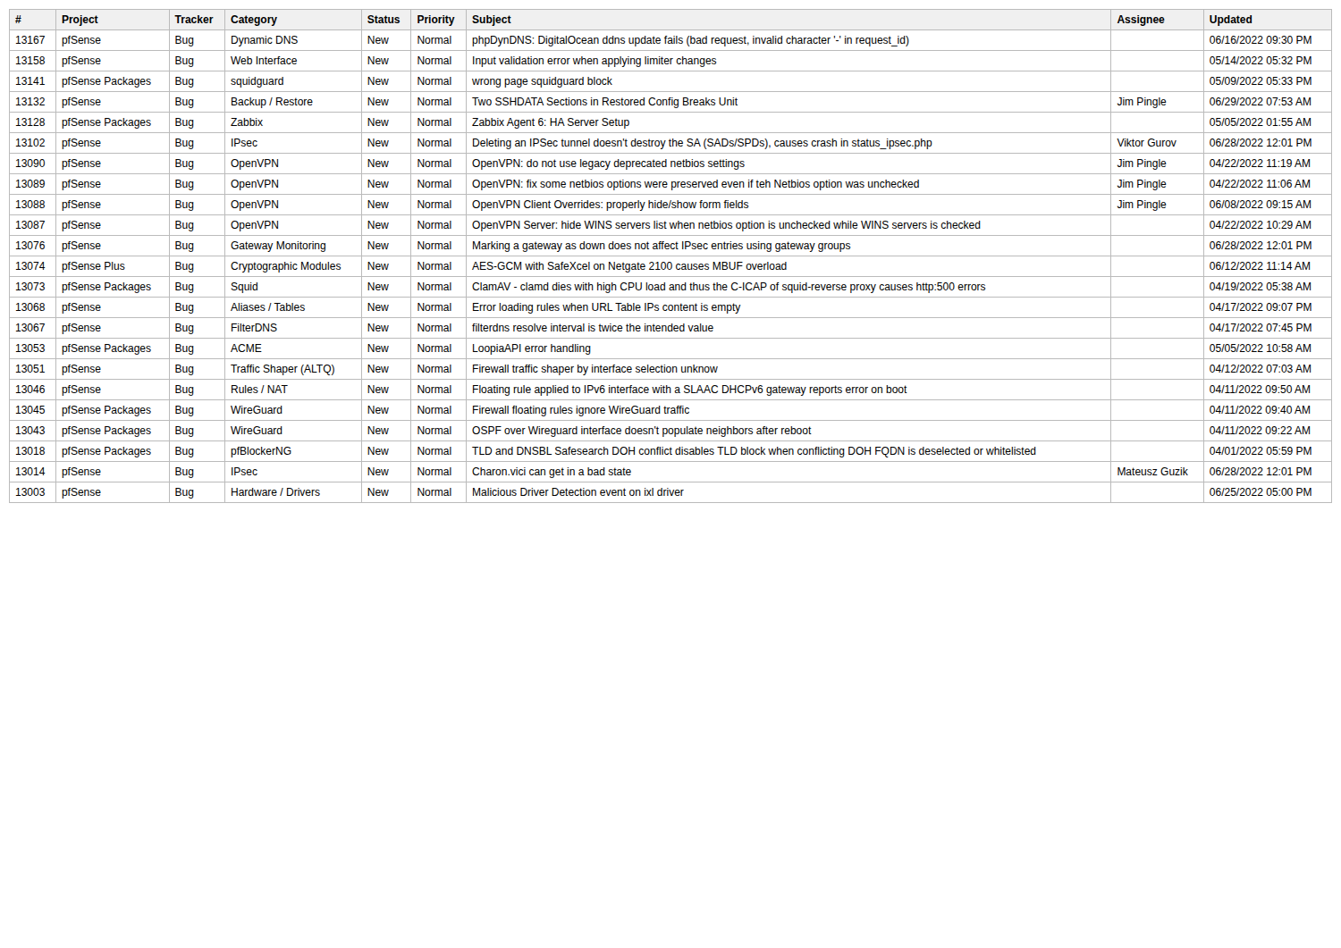| # | Project | Tracker | Category | Status | Priority | Subject | Assignee | Updated |
| --- | --- | --- | --- | --- | --- | --- | --- | --- |
| 13167 | pfSense | Bug | Dynamic DNS | New | Normal | phpDynDNS: DigitalOcean ddns update fails (bad request, invalid character '-' in request_id) | | 06/16/2022 09:30 PM |
| 13158 | pfSense | Bug | Web Interface | New | Normal | Input validation error when applying limiter changes | | 05/14/2022 05:32 PM |
| 13141 | pfSense Packages | Bug | squidguard | New | Normal | wrong page squidguard block | | 05/09/2022 05:33 PM |
| 13132 | pfSense | Bug | Backup / Restore | New | Normal | Two SSHDATA Sections in Restored Config Breaks Unit | Jim Pingle | 06/29/2022 07:53 AM |
| 13128 | pfSense Packages | Bug | Zabbix | New | Normal | Zabbix Agent 6: HA Server Setup | | 05/05/2022 01:55 AM |
| 13102 | pfSense | Bug | IPsec | New | Normal | Deleting an IPSec tunnel doesn't destroy the SA (SADs/SPDs), causes crash in status_ipsec.php | Viktor Gurov | 06/28/2022 12:01 PM |
| 13090 | pfSense | Bug | OpenVPN | New | Normal | OpenVPN: do not use legacy deprecated netbios settings | Jim Pingle | 04/22/2022 11:19 AM |
| 13089 | pfSense | Bug | OpenVPN | New | Normal | OpenVPN: fix some netbios options were preserved even if teh Netbios option was unchecked | Jim Pingle | 04/22/2022 11:06 AM |
| 13088 | pfSense | Bug | OpenVPN | New | Normal | OpenVPN Client Overrides: properly hide/show form fields | Jim Pingle | 06/08/2022 09:15 AM |
| 13087 | pfSense | Bug | OpenVPN | New | Normal | OpenVPN Server: hide WINS servers list when netbios option is unchecked while WINS servers is checked | | 04/22/2022 10:29 AM |
| 13076 | pfSense | Bug | Gateway Monitoring | New | Normal | Marking a gateway as down does not affect IPsec entries using gateway groups | | 06/28/2022 12:01 PM |
| 13074 | pfSense Plus | Bug | Cryptographic Modules | New | Normal | AES-GCM with SafeXcel on Netgate 2100 causes MBUF overload | | 06/12/2022 11:14 AM |
| 13073 | pfSense Packages | Bug | Squid | New | Normal | ClamAV - clamd dies with high CPU load and thus the C-ICAP of squid-reverse proxy causes http:500 errors | | 04/19/2022 05:38 AM |
| 13068 | pfSense | Bug | Aliases / Tables | New | Normal | Error loading rules when URL Table IPs content is empty | | 04/17/2022 09:07 PM |
| 13067 | pfSense | Bug | FilterDNS | New | Normal | filterdns resolve interval is twice the intended value | | 04/17/2022 07:45 PM |
| 13053 | pfSense Packages | Bug | ACME | New | Normal | LoopiaAPI error handling | | 05/05/2022 10:58 AM |
| 13051 | pfSense | Bug | Traffic Shaper (ALTQ) | New | Normal | Firewall traffic shaper by interface selection unknow | | 04/12/2022 07:03 AM |
| 13046 | pfSense | Bug | Rules / NAT | New | Normal | Floating rule applied to IPv6 interface with a SLAAC DHCPv6 gateway reports error on boot | | 04/11/2022 09:50 AM |
| 13045 | pfSense Packages | Bug | WireGuard | New | Normal | Firewall floating rules ignore WireGuard traffic | | 04/11/2022 09:40 AM |
| 13043 | pfSense Packages | Bug | WireGuard | New | Normal | OSPF over Wireguard interface doesn't populate neighbors after reboot | | 04/11/2022 09:22 AM |
| 13018 | pfSense Packages | Bug | pfBlockerNG | New | Normal | TLD and DNSBL Safesearch DOH conflict disables TLD block when conflicting DOH FQDN is deselected or whitelisted | | 04/01/2022 05:59 PM |
| 13014 | pfSense | Bug | IPsec | New | Normal | Charon.vici can get in a bad state | Mateusz Guzik | 06/28/2022 12:01 PM |
| 13003 | pfSense | Bug | Hardware / Drivers | New | Normal | Malicious Driver Detection event on ixl driver | | 06/25/2022 05:00 PM |